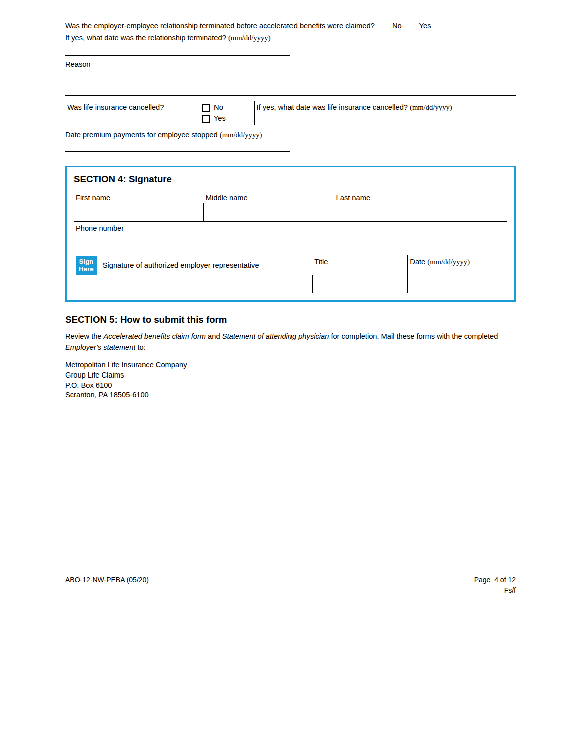Was the employer-employee relationship terminated before accelerated benefits were claimed? No Yes
If yes, what date was the relationship terminated? (mm/dd/yyyy)
Reason
| Was life insurance cancelled? | No Yes | If yes, what date was life insurance cancelled? (mm/dd/yyyy) |
Date premium payments for employee stopped (mm/dd/yyyy)
SECTION 4: Signature
| First name | Middle name | Last name |
| Phone number |
| Sign Here Signature of authorized employer representative | Title | Date (mm/dd/yyyy) |
SECTION 5: How to submit this form
Review the Accelerated benefits claim form and Statement of attending physician for completion. Mail these forms with the completed Employer's statement to:
Metropolitan Life Insurance Company
Group Life Claims
P.O. Box 6100
Scranton, PA 18505-6100
ABO-12-NW-PEBA (05/20)
Page 4 of 12
Fs/f